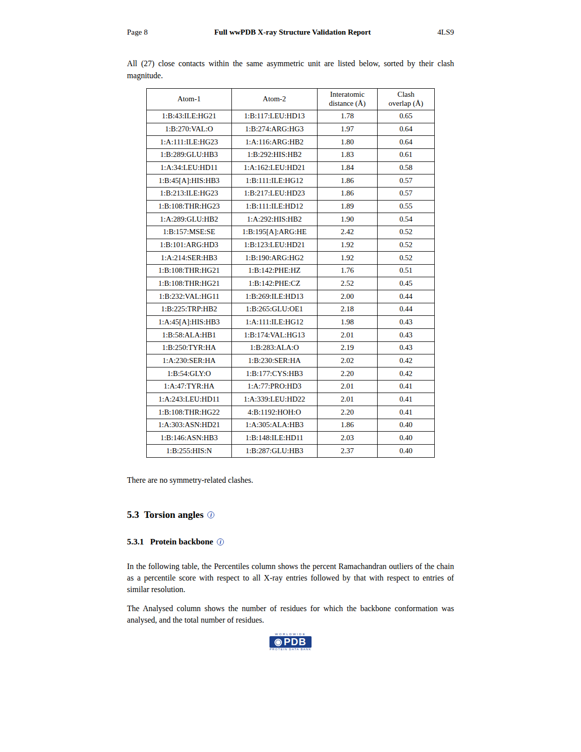Page 8
Full wwPDB X-ray Structure Validation Report
4LS9
All (27) close contacts within the same asymmetric unit are listed below, sorted by their clash magnitude.
| Atom-1 | Atom-2 | Interatomic distance (Å) | Clash overlap (Å) |
| --- | --- | --- | --- |
| 1:B:43:ILE:HG21 | 1:B:117:LEU:HD13 | 1.78 | 0.65 |
| 1:B:270:VAL:O | 1:B:274:ARG:HG3 | 1.97 | 0.64 |
| 1:A:111:ILE:HG23 | 1:A:116:ARG:HB2 | 1.80 | 0.64 |
| 1:B:289:GLU:HB3 | 1:B:292:HIS:HB2 | 1.83 | 0.61 |
| 1:A:34:LEU:HD11 | 1:A:162:LEU:HD21 | 1.84 | 0.58 |
| 1:B:45[A]:HIS:HB3 | 1:B:111:ILE:HG12 | 1.86 | 0.57 |
| 1:B:213:ILE:HG23 | 1:B:217:LEU:HD23 | 1.86 | 0.57 |
| 1:B:108:THR:HG23 | 1:B:111:ILE:HD12 | 1.89 | 0.55 |
| 1:A:289:GLU:HB2 | 1:A:292:HIS:HB2 | 1.90 | 0.54 |
| 1:B:157:MSE:SE | 1:B:195[A]:ARG:HE | 2.42 | 0.52 |
| 1:B:101:ARG:HD3 | 1:B:123:LEU:HD21 | 1.92 | 0.52 |
| 1:A:214:SER:HB3 | 1:B:190:ARG:HG2 | 1.92 | 0.52 |
| 1:B:108:THR:HG21 | 1:B:142:PHE:HZ | 1.76 | 0.51 |
| 1:B:108:THR:HG21 | 1:B:142:PHE:CZ | 2.52 | 0.45 |
| 1:B:232:VAL:HG11 | 1:B:269:ILE:HD13 | 2.00 | 0.44 |
| 1:B:225:TRP:HB2 | 1:B:265:GLU:OE1 | 2.18 | 0.44 |
| 1:A:45[A]:HIS:HB3 | 1:A:111:ILE:HG12 | 1.98 | 0.43 |
| 1:B:58:ALA:HB1 | 1:B:174:VAL:HG13 | 2.01 | 0.43 |
| 1:B:250:TYR:HA | 1:B:283:ALA:O | 2.19 | 0.43 |
| 1:A:230:SER:HA | 1:B:230:SER:HA | 2.02 | 0.42 |
| 1:B:54:GLY:O | 1:B:177:CYS:HB3 | 2.20 | 0.42 |
| 1:A:47:TYR:HA | 1:A:77:PRO:HD3 | 2.01 | 0.41 |
| 1:A:243:LEU:HD11 | 1:A:339:LEU:HD22 | 2.01 | 0.41 |
| 1:B:108:THR:HG22 | 4:B:1192:HOH:O | 2.20 | 0.41 |
| 1:A:303:ASN:HD21 | 1:A:305:ALA:HB3 | 1.86 | 0.40 |
| 1:B:146:ASN:HB3 | 1:B:148:ILE:HD11 | 2.03 | 0.40 |
| 1:B:255:HIS:N | 1:B:287:GLU:HB3 | 2.37 | 0.40 |
There are no symmetry-related clashes.
5.3 Torsion angles i
5.3.1 Protein backbone i
In the following table, the Percentiles column shows the percent Ramachandran outliers of the chain as a percentile score with respect to all X-ray entries followed by that with respect to entries of similar resolution.
The Analysed column shows the number of residues for which the backbone conformation was analysed, and the total number of residues.
WORLDWIDE
PDB
PROTEIN DATA BANK